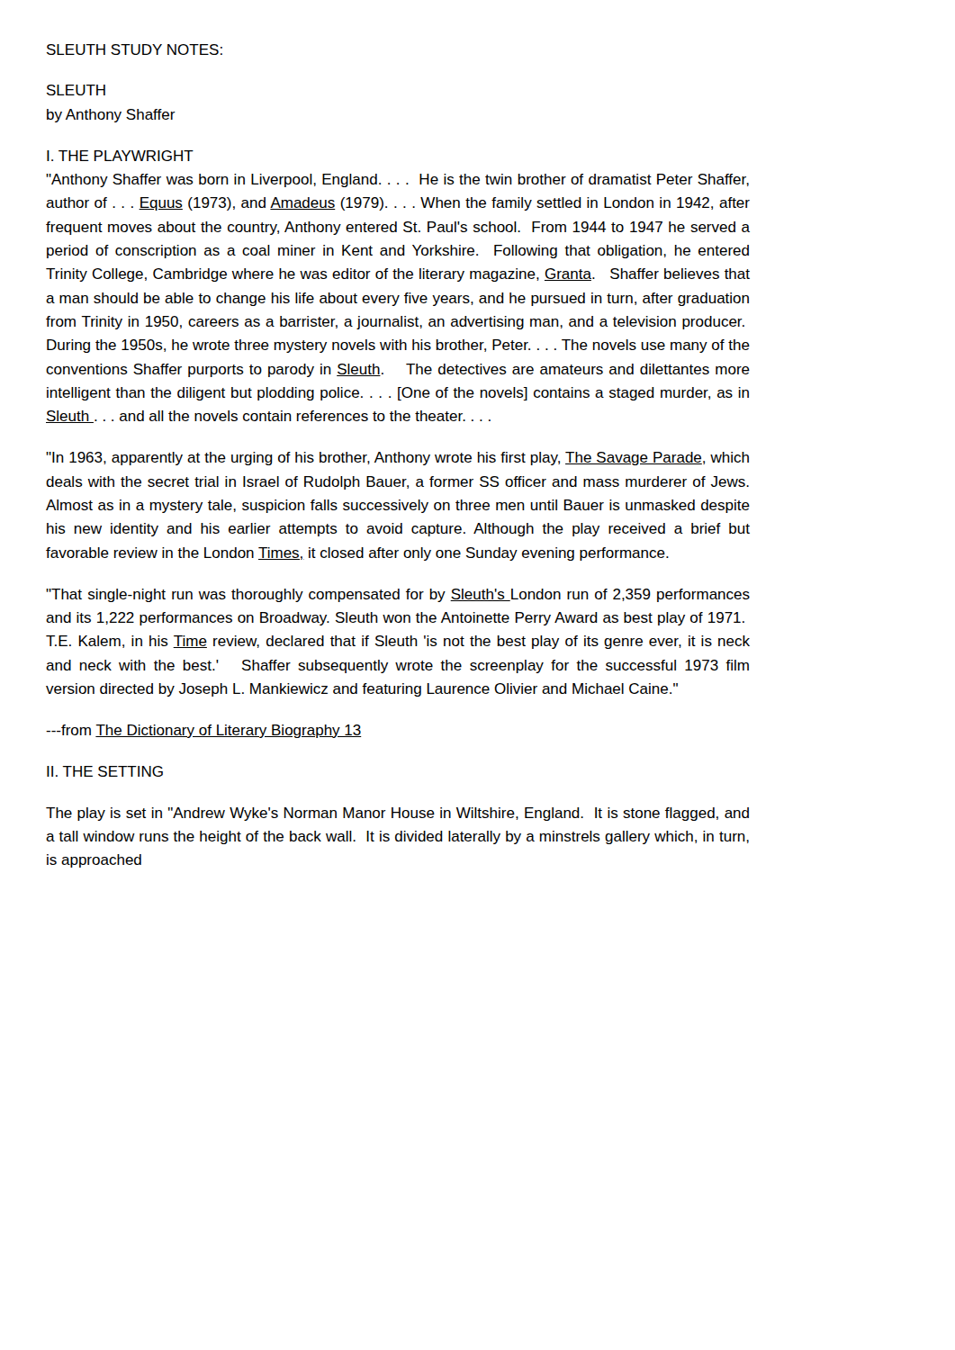SLEUTH STUDY NOTES:
SLEUTH
by Anthony Shaffer
I. THE PLAYWRIGHT
"Anthony Shaffer was born in Liverpool, England. . . . He is the twin brother of dramatist Peter Shaffer, author of . . . Equus (1973), and Amadeus (1979). . . . When the family settled in London in 1942, after frequent moves about the country, Anthony entered St. Paul's school. From 1944 to 1947 he served a period of conscription as a coal miner in Kent and Yorkshire. Following that obligation, he entered Trinity College, Cambridge where he was editor of the literary magazine, Granta. Shaffer believes that a man should be able to change his life about every five years, and he pursued in turn, after graduation from Trinity in 1950, careers as a barrister, a journalist, an advertising man, and a television producer. During the 1950s, he wrote three mystery novels with his brother, Peter. . . . The novels use many of the conventions Shaffer purports to parody in Sleuth. The detectives are amateurs and dilettantes more intelligent than the diligent but plodding police. . . . [One of the novels] contains a staged murder, as in Sleuth . . . and all the novels contain references to the theater. . . .
"In 1963, apparently at the urging of his brother, Anthony wrote his first play, The Savage Parade, which deals with the secret trial in Israel of Rudolph Bauer, a former SS officer and mass murderer of Jews. Almost as in a mystery tale, suspicion falls successively on three men until Bauer is unmasked despite his new identity and his earlier attempts to avoid capture. Although the play received a brief but favorable review in the London Times, it closed after only one Sunday evening performance.
"That single-night run was thoroughly compensated for by Sleuth's London run of 2,359 performances and its 1,222 performances on Broadway. Sleuth won the Antoinette Perry Award as best play of 1971. T.E. Kalem, in his Time review, declared that if Sleuth 'is not the best play of its genre ever, it is neck and neck with the best.' Shaffer subsequently wrote the screenplay for the successful 1973 film version directed by Joseph L. Mankiewicz and featuring Laurence Olivier and Michael Caine."
---from The Dictionary of Literary Biography 13
II. THE SETTING
The play is set in "Andrew Wyke's Norman Manor House in Wiltshire, England. It is stone flagged, and a tall window runs the height of the back wall. It is divided laterally by a minstrels gallery which, in turn, is approached